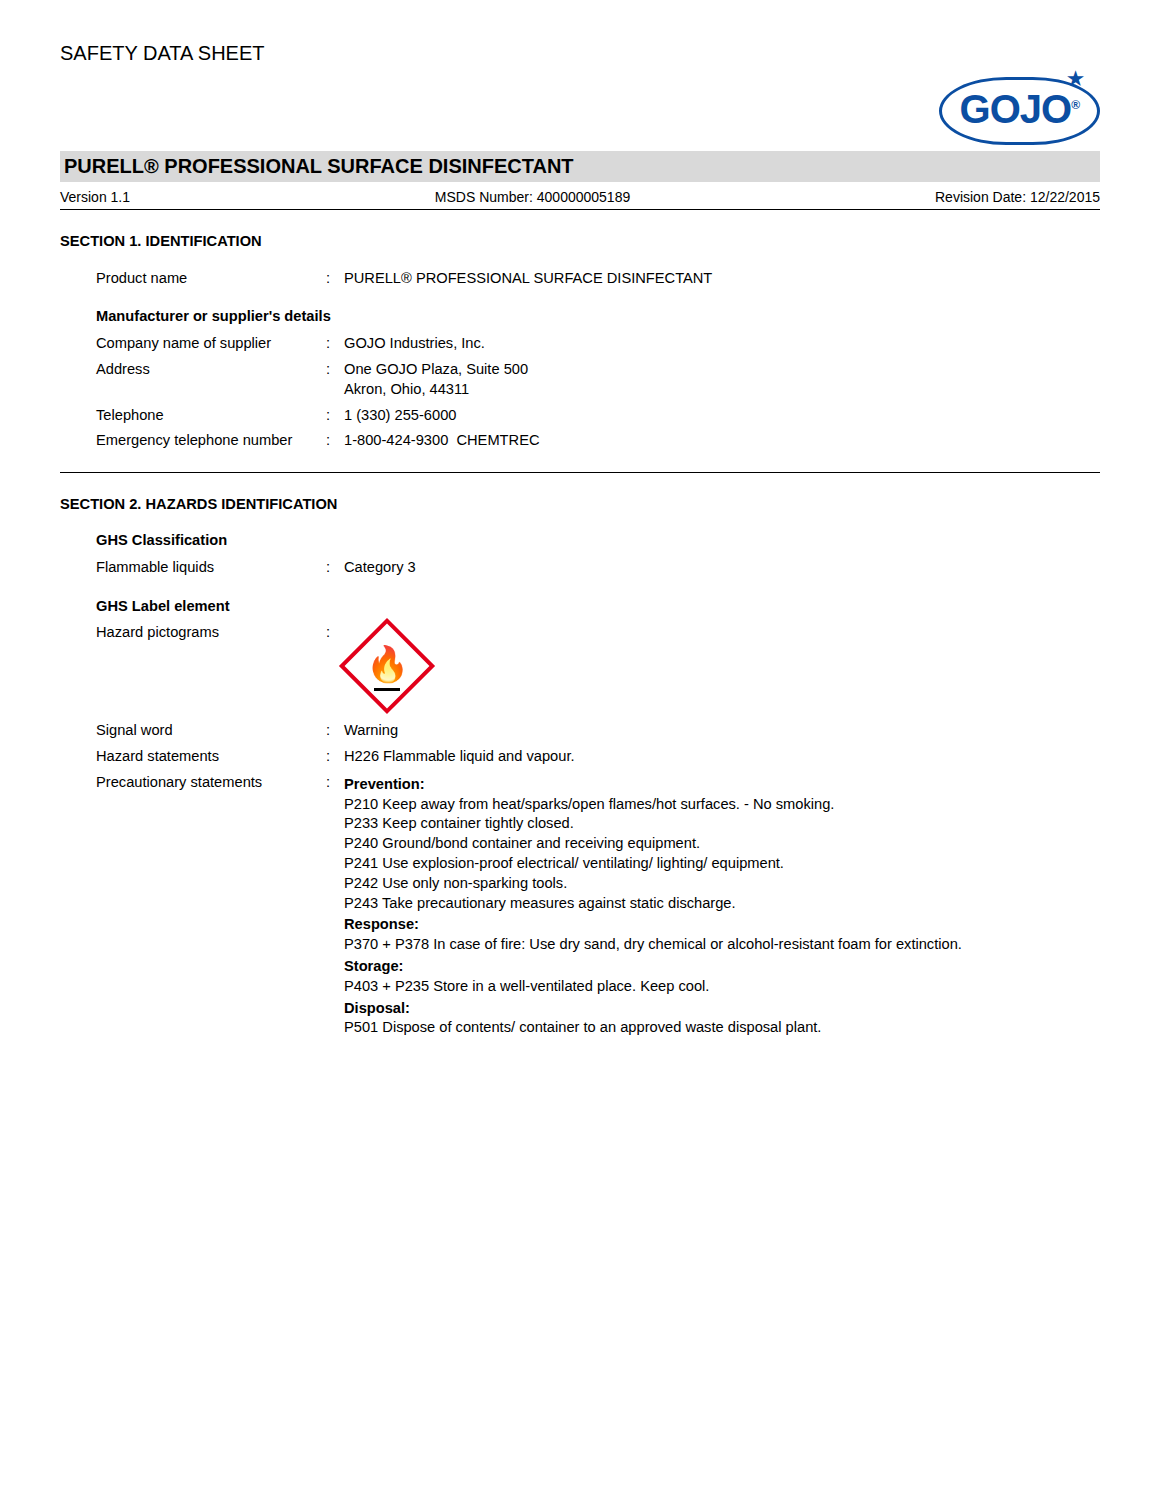SAFETY DATA SHEET
★GOJO®
PURELL® PROFESSIONAL SURFACE DISINFECTANT
Version 1.1 MSDS Number: 400000005189 Revision Date: 12/22/2015
SECTION 1. IDENTIFICATION
| Product name | : | PURELL® PROFESSIONAL SURFACE DISINFECTANT |
Manufacturer or supplier's details
| Company name of supplier | : | GOJO Industries, Inc. |
| Address | : | One GOJO Plaza, Suite 500 Akron, Ohio, 44311 |
| Telephone | : | 1 (330) 255-6000 |
| Emergency telephone number | : | 1-800-424-9300 CHEMTREC |
SECTION 2. HAZARDS IDENTIFICATION
GHS Classification
| Flammable liquids | : | Category 3 |
GHS Label element
| Hazard pictograms | : | 🔥 |
| Signal word | : | Warning |
| Hazard statements | : | H226 Flammable liquid and vapour. |
| Precautionary statements | : | Prevention: P210 Keep away from heat/sparks/open flames/hot surfaces. - No smoking. P233 Keep container tightly closed. P240 Ground/bond container and receiving equipment. P241 Use explosion-proof electrical/ ventilating/ lighting/ equipment. P242 Use only non-sparking tools. P243 Take precautionary measures against static discharge. Response: P370 + P378 In case of fire: Use dry sand, dry chemical or alcohol-resistant foam for extinction. Storage: P403 + P235 Store in a well-ventilated place. Keep cool. Disposal: P501 Dispose of contents/ container to an approved waste disposal plant. |